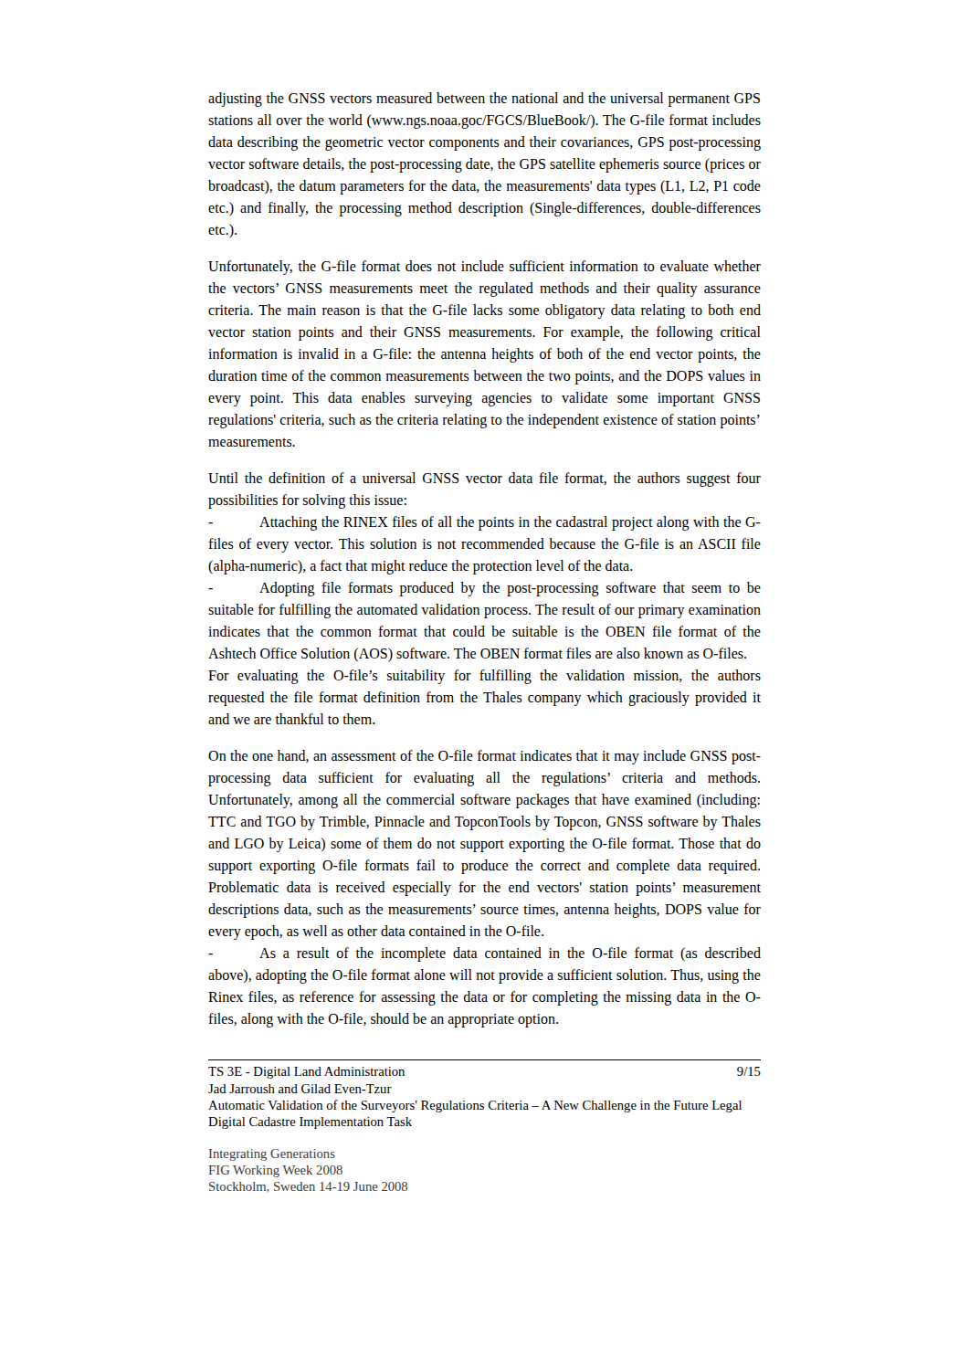adjusting the GNSS vectors measured between the national and the universal permanent GPS stations all over the world (www.ngs.noaa.goc/FGCS/BlueBook/). The G-file format includes data describing the geometric vector components and their covariances, GPS post-processing vector software details, the post-processing date, the GPS satellite ephemeris source (prices or broadcast), the datum parameters for the data, the measurements' data types (L1, L2, P1 code etc.) and finally, the processing method description (Single-differences, double-differences etc.).
Unfortunately, the G-file format does not include sufficient information to evaluate whether the vectors’ GNSS measurements meet the regulated methods and their quality assurance criteria. The main reason is that the G-file lacks some obligatory data relating to both end vector station points and their GNSS measurements. For example, the following critical information is invalid in a G-file: the antenna heights of both of the end vector points, the duration time of the common measurements between the two points, and the DOPS values in every point. This data enables surveying agencies to validate some important GNSS regulations' criteria, such as the criteria relating to the independent existence of station points’ measurements.
Until the definition of a universal GNSS vector data file format, the authors suggest four possibilities for solving this issue:
-Attaching the RINEX files of all the points in the cadastral project along with the G-files of every vector. This solution is not recommended because the G-file is an ASCII file (alpha-numeric), a fact that might reduce the protection level of the data.
-Adopting file formats produced by the post-processing software that seem to be suitable for fulfilling the automated validation process. The result of our primary examination indicates that the common format that could be suitable is the OBEN file format of the Ashtech Office Solution (AOS) software. The OBEN format files are also known as O-files.
For evaluating the O-file’s suitability for fulfilling the validation mission, the authors requested the file format definition from the Thales company which graciously provided it and we are thankful to them.
On the one hand, an assessment of the O-file format indicates that it may include GNSS post-processing data sufficient for evaluating all the regulations’ criteria and methods. Unfortunately, among all the commercial software packages that have examined (including: TTC and TGO by Trimble, Pinnacle and TopconTools by Topcon, GNSS software by Thales and LGO by Leica) some of them do not support exporting the O-file format. Those that do support exporting O-file formats fail to produce the correct and complete data required. Problematic data is received especially for the end vectors' station points’ measurement descriptions data, such as the measurements’ source times, antenna heights, DOPS value for every epoch, as well as other data contained in the O-file.
-As a result of the incomplete data contained in the O-file format (as described above), adopting the O-file format alone will not provide a sufficient solution. Thus, using the Rinex files, as reference for assessing the data or for completing the missing data in the O-files, along with the O-file, should be an appropriate option.
9/15
TS 3E - Digital Land Administration
Jad Jarroush and Gilad Even-Tzur
Automatic Validation of the Surveyors' Regulations Criteria – A New Challenge in the Future Legal Digital Cadastre Implementation Task
Integrating Generations
FIG Working Week 2008
Stockholm, Sweden 14-19 June 2008